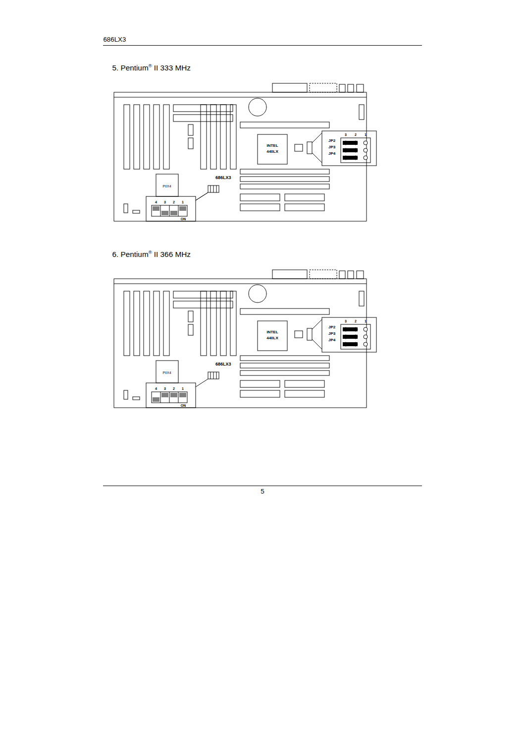686LX3
5. Pentium® II 333 MHz
INTEL 440LX PIIX4 686LX3 JP2 JP3 JP4 3 2 1 4 3 2 1 ON
6. Pentium® II 366 MHz
INTEL 440LX PIIX4 686LX3 JP2 JP3 JP4 3 2 1 4 3 2 1 ON
5